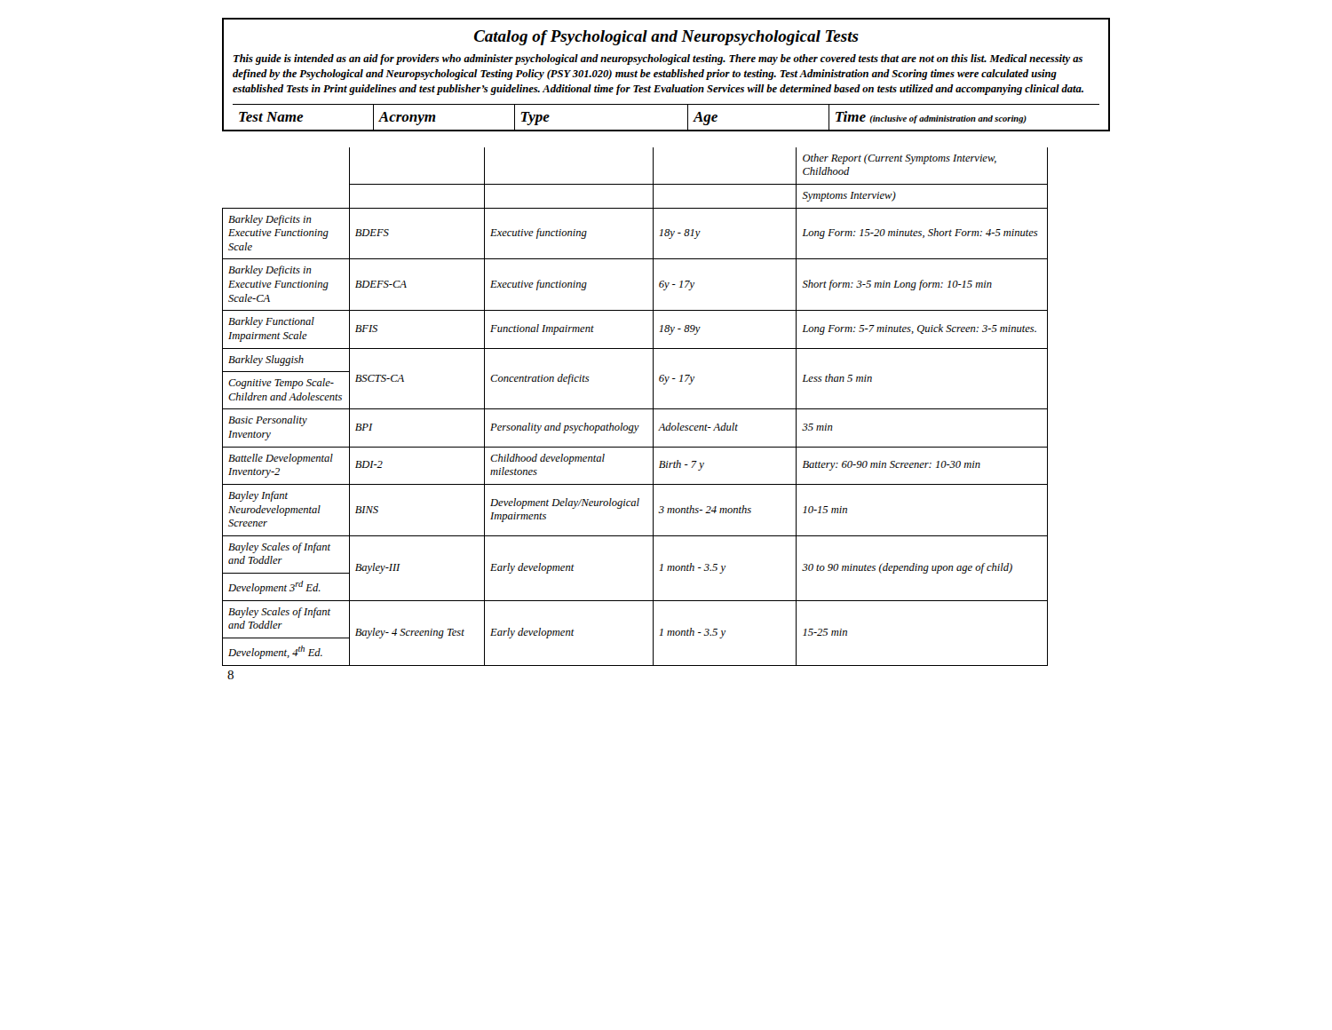Catalog of Psychological and Neuropsychological Tests
This guide is intended as an aid for providers who administer psychological and neuropsychological testing. There may be other covered tests that are not on this list. Medical necessity as defined by the Psychological and Neuropsychological Testing Policy (PSY 301.020) must be established prior to testing. Test Administration and Scoring times were calculated using established Tests in Print guidelines and test publisher’s guidelines. Additional time for Test Evaluation Services will be determined based on tests utilized and accompanying clinical data.
Test Name
Acronym
Type
Age
Time (inclusive of administration and scoring)
| | | | | Other Report (Current Symptoms Interview, Childhood |
| | | | | Symptoms Interview) |
| Barkley Deficits in Executive Functioning Scale | BDEFS | Executive functioning | 18y - 81y | Long Form: 15-20 minutes, Short Form: 4-5 minutes |
| Barkley Deficits in Executive Functioning Scale-CA | BDEFS-CA | Executive functioning | 6y - 17y | Short form: 3-5 min Long form: 10-15 min |
| Barkley Functional Impairment Scale | BFIS | Functional Impairment | 18y - 89y | Long Form: 5-7 minutes, Quick Screen: 3-5 minutes. |
| Barkley Sluggish | BSCTS-CA | Concentration deficits | 6y - 17y | Less than 5 min |
| Cognitive Tempo Scale- Children and Adolescents |
| Basic Personality Inventory | BPI | Personality and psychopathology | Adolescent- Adult | 35 min |
| Battelle Developmental Inventory-2 | BDI-2 | Childhood developmental milestones | Birth - 7 y | Battery: 60-90 min Screener: 10-30 min |
| Bayley Infant Neurodevelopmental Screener | BINS | Development Delay/Neurological Impairments | 3 months- 24 months | 10-15 min |
| Bayley Scales of Infant and Toddler | Bayley-III | Early development | 1 month - 3.5 y | 30 to 90 minutes (depending upon age of child) |
| Development 3 rd Ed. |
| Bayley Scales of Infant and Toddler | Bayley- 4 Screening Test | Early development | 1 month - 3.5 y | 15-25 min |
| Development, 4 th Ed. |
8